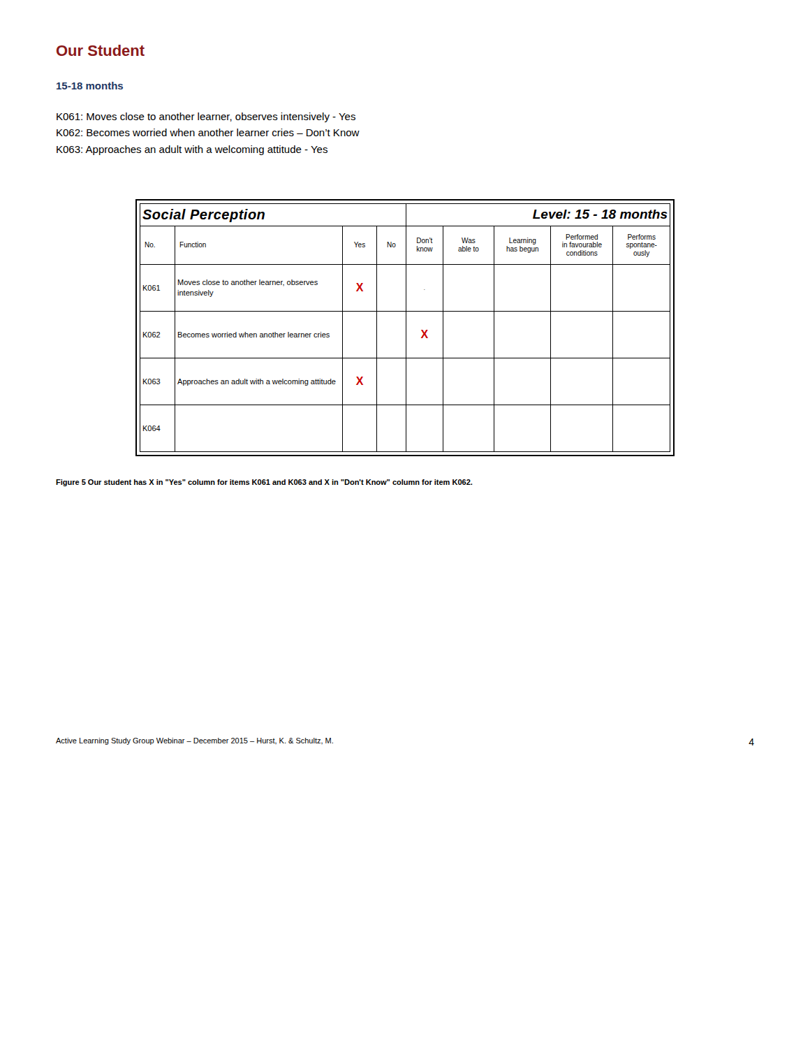Our Student
15-18 months
K061: Moves close to another learner, observes intensively - Yes
K062: Becomes worried when another learner cries – Don’t Know
K063: Approaches an adult with a welcoming attitude - Yes
| Social Perception | Level: 15 - 18 months |
| No. | Function | Yes | No | Don't know | Was able to | Learning has begun | Performed in favourable conditions | Performs spontane- ously |
| K061 | Moves close to another learner, observes intensively | X | | . | | | | |
| K062 | Becomes worried when another learner cries | | | X | | | | |
| K063 | Approaches an adult with a welcoming attitude | X | | | | | | |
| K064 | | | | | | | | |
Figure 5 Our student has X in "Yes" column for items K061 and K063 and X in "Don't Know" column for item K062.
Active Learning Study Group Webinar – December 2015 – Hurst, K. & Schultz, M. 4